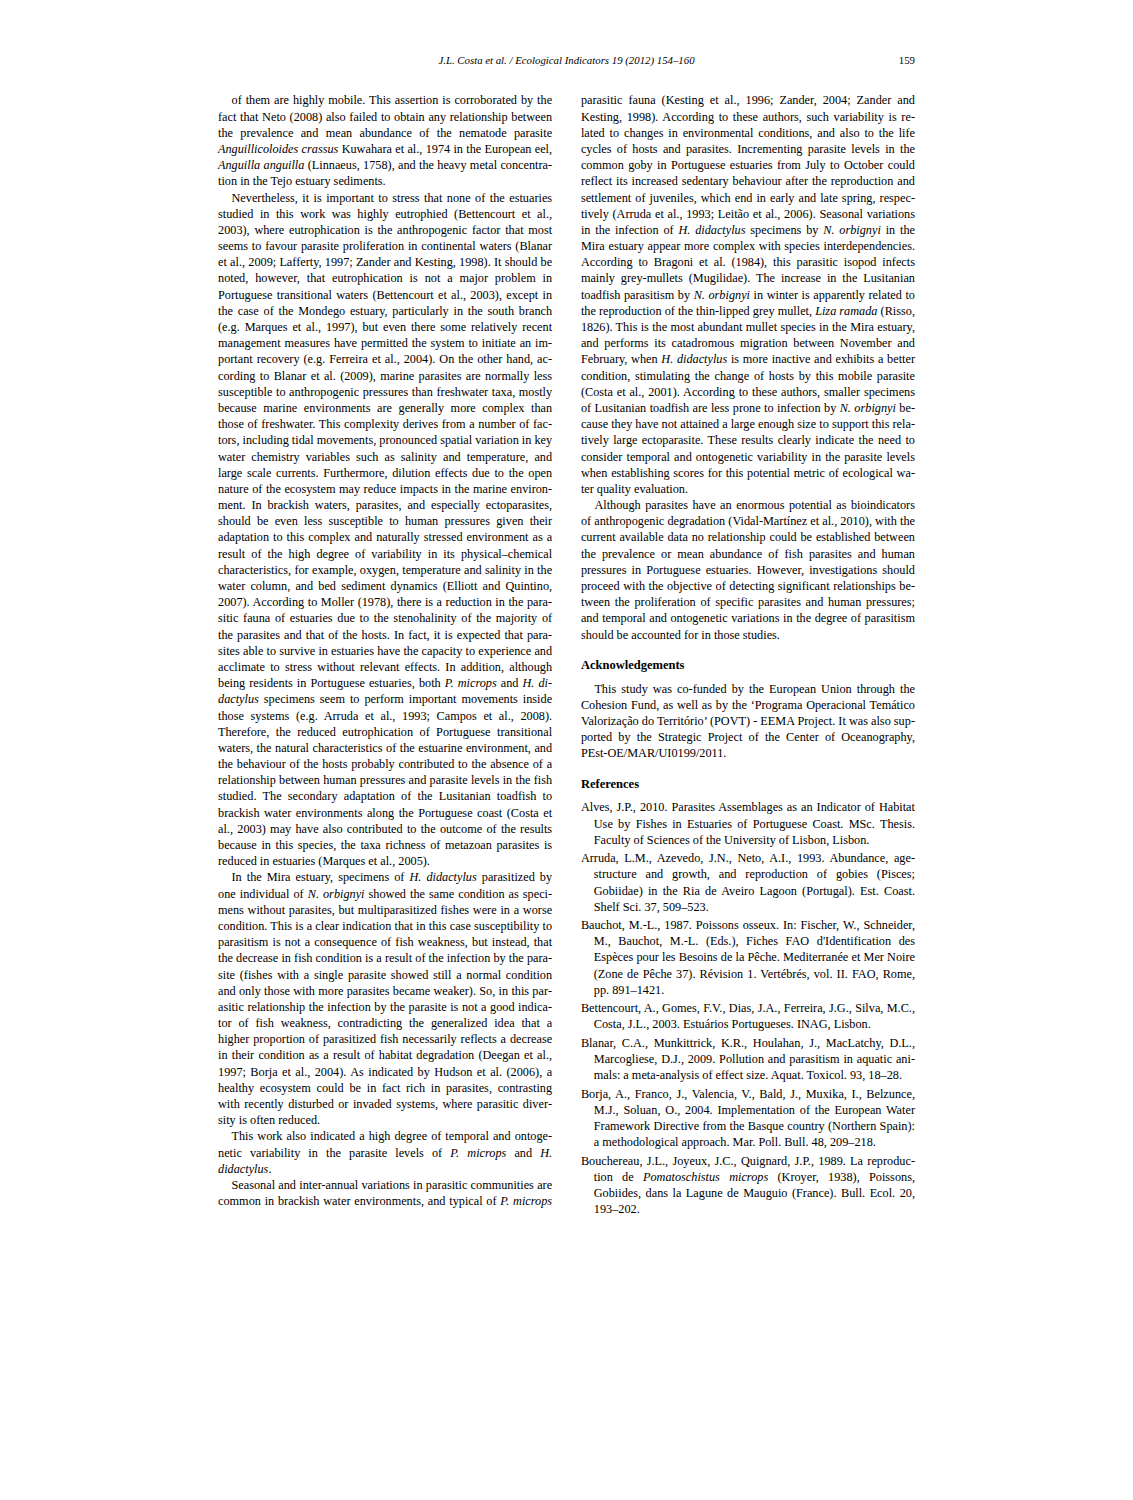J.L. Costa et al. / Ecological Indicators 19 (2012) 154–160
159
of them are highly mobile. This assertion is corroborated by the fact that Neto (2008) also failed to obtain any relationship between the prevalence and mean abundance of the nematode parasite Anguillicoloides crassus Kuwahara et al., 1974 in the European eel, Anguilla anguilla (Linnaeus, 1758), and the heavy metal concentration in the Tejo estuary sediments.
Nevertheless, it is important to stress that none of the estuaries studied in this work was highly eutrophied (Bettencourt et al., 2003), where eutrophication is the anthropogenic factor that most seems to favour parasite proliferation in continental waters (Blanar et al., 2009; Lafferty, 1997; Zander and Kesting, 1998). It should be noted, however, that eutrophication is not a major problem in Portuguese transitional waters (Bettencourt et al., 2003), except in the case of the Mondego estuary, particularly in the south branch (e.g. Marques et al., 1997), but even there some relatively recent management measures have permitted the system to initiate an important recovery (e.g. Ferreira et al., 2004). On the other hand, according to Blanar et al. (2009), marine parasites are normally less susceptible to anthropogenic pressures than freshwater taxa, mostly because marine environments are generally more complex than those of freshwater. This complexity derives from a number of factors, including tidal movements, pronounced spatial variation in key water chemistry variables such as salinity and temperature, and large scale currents. Furthermore, dilution effects due to the open nature of the ecosystem may reduce impacts in the marine environment. In brackish waters, parasites, and especially ectoparasites, should be even less susceptible to human pressures given their adaptation to this complex and naturally stressed environment as a result of the high degree of variability in its physical–chemical characteristics, for example, oxygen, temperature and salinity in the water column, and bed sediment dynamics (Elliott and Quintino, 2007). According to Moller (1978), there is a reduction in the parasitic fauna of estuaries due to the stenohalinity of the majority of the parasites and that of the hosts. In fact, it is expected that parasites able to survive in estuaries have the capacity to experience and acclimate to stress without relevant effects. In addition, although being residents in Portuguese estuaries, both P. microps and H. didactylus specimens seem to perform important movements inside those systems (e.g. Arruda et al., 1993; Campos et al., 2008). Therefore, the reduced eutrophication of Portuguese transitional waters, the natural characteristics of the estuarine environment, and the behaviour of the hosts probably contributed to the absence of a relationship between human pressures and parasite levels in the fish studied. The secondary adaptation of the Lusitanian toadfish to brackish water environments along the Portuguese coast (Costa et al., 2003) may have also contributed to the outcome of the results because in this species, the taxa richness of metazoan parasites is reduced in estuaries (Marques et al., 2005).
In the Mira estuary, specimens of H. didactylus parasitized by one individual of N. orbignyi showed the same condition as specimens without parasites, but multiparasitized fishes were in a worse condition. This is a clear indication that in this case susceptibility to parasitism is not a consequence of fish weakness, but instead, that the decrease in fish condition is a result of the infection by the parasite (fishes with a single parasite showed still a normal condition and only those with more parasites became weaker). So, in this parasitic relationship the infection by the parasite is not a good indicator of fish weakness, contradicting the generalized idea that a higher proportion of parasitized fish necessarily reflects a decrease in their condition as a result of habitat degradation (Deegan et al., 1997; Borja et al., 2004). As indicated by Hudson et al. (2006), a healthy ecosystem could be in fact rich in parasites, contrasting with recently disturbed or invaded systems, where parasitic diversity is often reduced.
This work also indicated a high degree of temporal and ontogenetic variability in the parasite levels of P. microps and H. didactylus.
Seasonal and inter-annual variations in parasitic communities are common in brackish water environments, and typical of P. microps parasitic fauna (Kesting et al., 1996; Zander, 2004; Zander and Kesting, 1998). According to these authors, such variability is related to changes in environmental conditions, and also to the life cycles of hosts and parasites. Incrementing parasite levels in the common goby in Portuguese estuaries from July to October could reflect its increased sedentary behaviour after the reproduction and settlement of juveniles, which end in early and late spring, respectively (Arruda et al., 1993; Leitão et al., 2006). Seasonal variations in the infection of H. didactylus specimens by N. orbignyi in the Mira estuary appear more complex with species interdependencies. According to Bragoni et al. (1984), this parasitic isopod infects mainly grey-mullets (Mugilidae). The increase in the Lusitanian toadfish parasitism by N. orbignyi in winter is apparently related to the reproduction of the thin-lipped grey mullet, Liza ramada (Risso, 1826). This is the most abundant mullet species in the Mira estuary, and performs its catadromous migration between November and February, when H. didactylus is more inactive and exhibits a better condition, stimulating the change of hosts by this mobile parasite (Costa et al., 2001). According to these authors, smaller specimens of Lusitanian toadfish are less prone to infection by N. orbignyi because they have not attained a large enough size to support this relatively large ectoparasite. These results clearly indicate the need to consider temporal and ontogenetic variability in the parasite levels when establishing scores for this potential metric of ecological water quality evaluation.
Although parasites have an enormous potential as bioindicators of anthropogenic degradation (Vidal-Martínez et al., 2010), with the current available data no relationship could be established between the prevalence or mean abundance of fish parasites and human pressures in Portuguese estuaries. However, investigations should proceed with the objective of detecting significant relationships between the proliferation of specific parasites and human pressures; and temporal and ontogenetic variations in the degree of parasitism should be accounted for in those studies.
Acknowledgements
This study was co-funded by the European Union through the Cohesion Fund, as well as by the ‘Programa Operacional Temático Valorização do Território’ (POVT) - EEMA Project. It was also supported by the Strategic Project of the Center of Oceanography, PEst-OE/MAR/UI0199/2011.
References
Alves, J.P., 2010. Parasites Assemblages as an Indicator of Habitat Use by Fishes in Estuaries of Portuguese Coast. MSc. Thesis. Faculty of Sciences of the University of Lisbon, Lisbon.
Arruda, L.M., Azevedo, J.N., Neto, A.I., 1993. Abundance, age-structure and growth, and reproduction of gobies (Pisces; Gobiidae) in the Ria de Aveiro Lagoon (Portugal). Est. Coast. Shelf Sci. 37, 509–523.
Bauchot, M.-L., 1987. Poissons osseux. In: Fischer, W., Schneider, M., Bauchot, M.-L. (Eds.), Fiches FAO d'Identification des Espèces pour les Besoins de la Pêche. Mediterranée et Mer Noire (Zone de Pêche 37). Révision 1. Vertébrés, vol. II. FAO, Rome, pp. 891–1421.
Bettencourt, A., Gomes, F.V., Dias, J.A., Ferreira, J.G., Silva, M.C., Costa, J.L., 2003. Estuários Portugueses. INAG, Lisbon.
Blanar, C.A., Munkittrick, K.R., Houlahan, J., MacLatchy, D.L., Marcogliese, D.J., 2009. Pollution and parasitism in aquatic animals: a meta-analysis of effect size. Aquat. Toxicol. 93, 18–28.
Borja, A., Franco, J., Valencia, V., Bald, J., Muxika, I., Belzunce, M.J., Soluan, O., 2004. Implementation of the European Water Framework Directive from the Basque country (Northern Spain): a methodological approach. Mar. Poll. Bull. 48, 209–218.
Bouchereau, J.L., Joyeux, J.C., Quignard, J.P., 1989. La reproduction de Pomatoschistus microps (Kroyer, 1938), Poissons, Gobiides, dans la Lagune de Mauguio (France). Bull. Ecol. 20, 193–202.